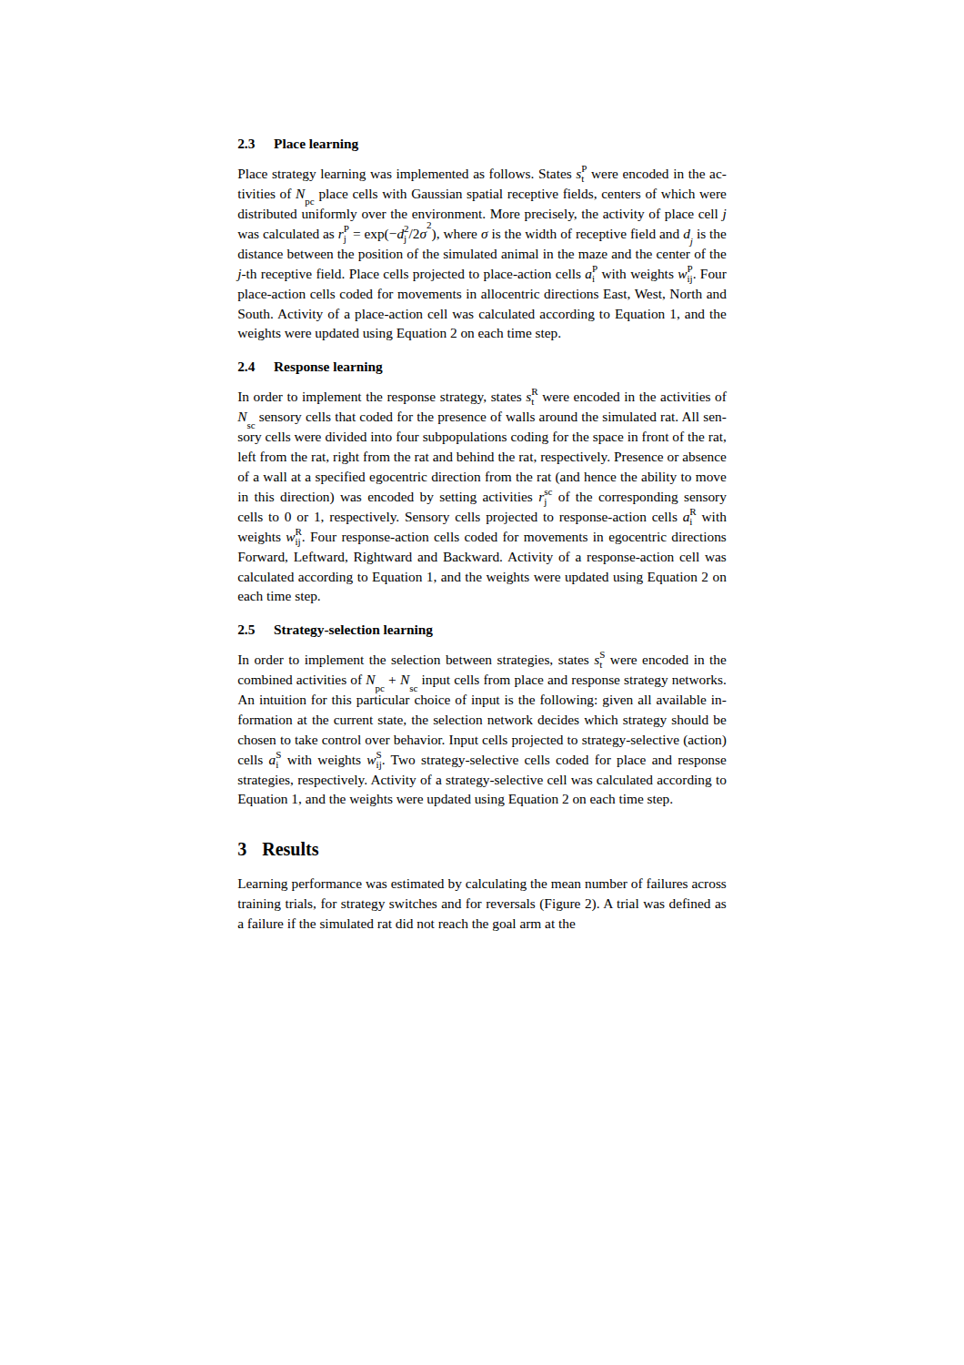2.3 Place learning
Place strategy learning was implemented as follows. States sPt were encoded in the activities of Npc place cells with Gaussian spatial receptive fields, centers of which were distributed uniformly over the environment. More precisely, the activity of place cell j was calculated as rPj = exp(−d 2j/2σ2), where σ is the width of receptive field and dj is the distance between the position of the simulated animal in the maze and the center of the j-th receptive field. Place cells projected to place-action cells aPi with weights wPij. Four place-action cells coded for movements in allocentric directions East, West, North and South. Activity of a place-action cell was calculated according to Equation 1, and the weights were updated using Equation 2 on each time step.
2.4 Response learning
In order to implement the response strategy, states sRt were encoded in the activities of Nsc sensory cells that coded for the presence of walls around the simulated rat. All sensory cells were divided into four subpopulations coding for the space in front of the rat, left from the rat, right from the rat and behind the rat, respectively. Presence or absence of a wall at a specified egocentric direction from the rat (and hence the ability to move in this direction) was encoded by setting activities rscj of the corresponding sensory cells to 0 or 1, respectively. Sensory cells projected to response-action cells aRi with weights wRij. Four response-action cells coded for movements in egocentric directions Forward, Leftward, Rightward and Backward. Activity of a response-action cell was calculated according to Equation 1, and the weights were updated using Equation 2 on each time step.
2.5 Strategy-selection learning
In order to implement the selection between strategies, states sSt were encoded in the combined activities of Npc + Nsc input cells from place and response strategy networks. An intuition for this particular choice of input is the following: given all available information at the current state, the selection network decides which strategy should be chosen to take control over behavior. Input cells projected to strategy-selective (action) cells aSi with weights wSij. Two strategy-selective cells coded for place and response strategies, respectively. Activity of a strategy-selective cell was calculated according to Equation 1, and the weights were updated using Equation 2 on each time step.
3 Results
Learning performance was estimated by calculating the mean number of failures across training trials, for strategy switches and for reversals (Figure 2). A trial was defined as a failure if the simulated rat did not reach the goal arm at the